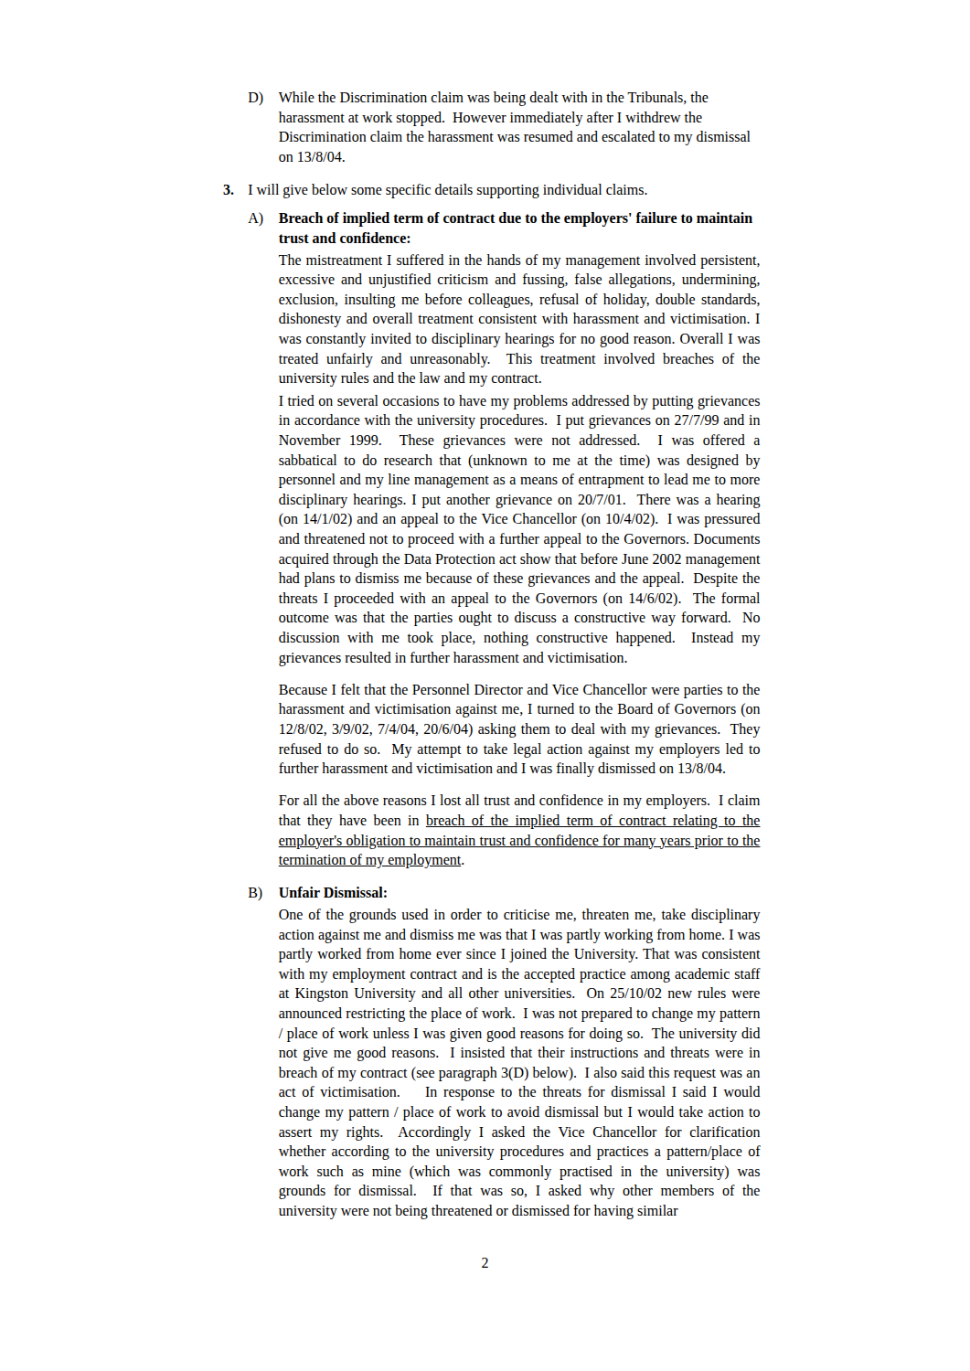D) While the Discrimination claim was being dealt with in the Tribunals, the harassment at work stopped. However immediately after I withdrew the Discrimination claim the harassment was resumed and escalated to my dismissal on 13/8/04.
3. I will give below some specific details supporting individual claims.
A)
Breach of implied term of contract due to the employers' failure to maintain trust and confidence:
The mistreatment I suffered in the hands of my management involved persistent, excessive and unjustified criticism and fussing, false allegations, undermining, exclusion, insulting me before colleagues, refusal of holiday, double standards, dishonesty and overall treatment consistent with harassment and victimisation. I was constantly invited to disciplinary hearings for no good reason. Overall I was treated unfairly and unreasonably. This treatment involved breaches of the university rules and the law and my contract.
I tried on several occasions to have my problems addressed by putting grievances in accordance with the university procedures. I put grievances on 27/7/99 and in November 1999. These grievances were not addressed. I was offered a sabbatical to do research that (unknown to me at the time) was designed by personnel and my line management as a means of entrapment to lead me to more disciplinary hearings. I put another grievance on 20/7/01. There was a hearing (on 14/1/02) and an appeal to the Vice Chancellor (on 10/4/02). I was pressured and threatened not to proceed with a further appeal to the Governors. Documents acquired through the Data Protection act show that before June 2002 management had plans to dismiss me because of these grievances and the appeal. Despite the threats I proceeded with an appeal to the Governors (on 14/6/02). The formal outcome was that the parties ought to discuss a constructive way forward. No discussion with me took place, nothing constructive happened. Instead my grievances resulted in further harassment and victimisation.
Because I felt that the Personnel Director and Vice Chancellor were parties to the harassment and victimisation against me, I turned to the Board of Governors (on 12/8/02, 3/9/02, 7/4/04, 20/6/04) asking them to deal with my grievances. They refused to do so. My attempt to take legal action against my employers led to further harassment and victimisation and I was finally dismissed on 13/8/04.
For all the above reasons I lost all trust and confidence in my employers. I claim that they have been in breach of the implied term of contract relating to the employer's obligation to maintain trust and confidence for many years prior to the termination of my employment.
B)
Unfair Dismissal:
One of the grounds used in order to criticise me, threaten me, take disciplinary action against me and dismiss me was that I was partly working from home. I was partly worked from home ever since I joined the University. That was consistent with my employment contract and is the accepted practice among academic staff at Kingston University and all other universities. On 25/10/02 new rules were announced restricting the place of work. I was not prepared to change my pattern / place of work unless I was given good reasons for doing so. The university did not give me good reasons. I insisted that their instructions and threats were in breach of my contract (see paragraph 3(D) below). I also said this request was an act of victimisation. In response to the threats for dismissal I said I would change my pattern / place of work to avoid dismissal but I would take action to assert my rights. Accordingly I asked the Vice Chancellor for clarification whether according to the university procedures and practices a pattern/place of work such as mine (which was commonly practised in the university) was grounds for dismissal. If that was so, I asked why other members of the university were not being threatened or dismissed for having similar
2